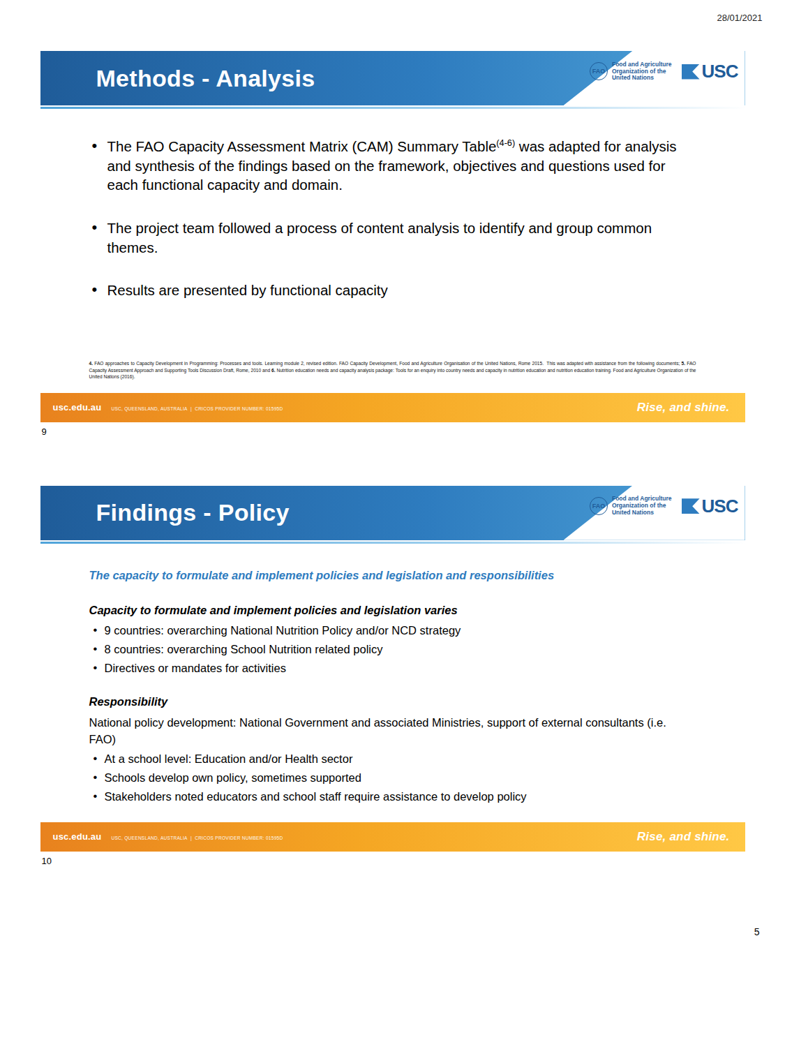28/01/2021
Methods - Analysis
FAO
Food and Agriculture
Organization of the
United Nations
USC
The FAO Capacity Assessment Matrix (CAM) Summary Table(4-6) was adapted for analysis and synthesis of the findings based on the framework, objectives and questions used for each functional capacity and domain.
The project team followed a process of content analysis to identify and group common themes.
Results are presented by functional capacity
4. FAO approaches to Capacity Development in Programming: Processes and tools. Learning module 2, revised edition. FAO Capacity Development, Food and Agriculture Organisation of the United Nations, Rome 2015. This was adapted with assistance from the following documents; 5. FAO Capacity Assessment Approach and Supporting Tools Discussion Draft, Rome, 2010 and 6. Nutrition education needs and capacity analysis package: Tools for an enquiry into country needs and capacity in nutrition education and nutrition education training. Food and Agriculture Organization of the United Nations (2016).
usc.edu.au USC, QUEENSLAND, AUSTRALIA | CRICOS PROVIDER NUMBER: 01595D
Rise, and shine.
9
Findings - Policy
FAO
Food and Agriculture
Organization of the
United Nations
USC
The capacity to formulate and implement policies and legislation and responsibilities
Capacity to formulate and implement policies and legislation varies
9 countries: overarching National Nutrition Policy and/or NCD strategy
8 countries: overarching School Nutrition related policy
Directives or mandates for activities
Responsibility
National policy development: National Government and associated Ministries, support of external consultants (i.e. FAO)
At a school level: Education and/or Health sector
Schools develop own policy, sometimes supported
Stakeholders noted educators and school staff require assistance to develop policy
usc.edu.au USC, QUEENSLAND, AUSTRALIA | CRICOS PROVIDER NUMBER: 01595D
Rise, and shine.
10
5